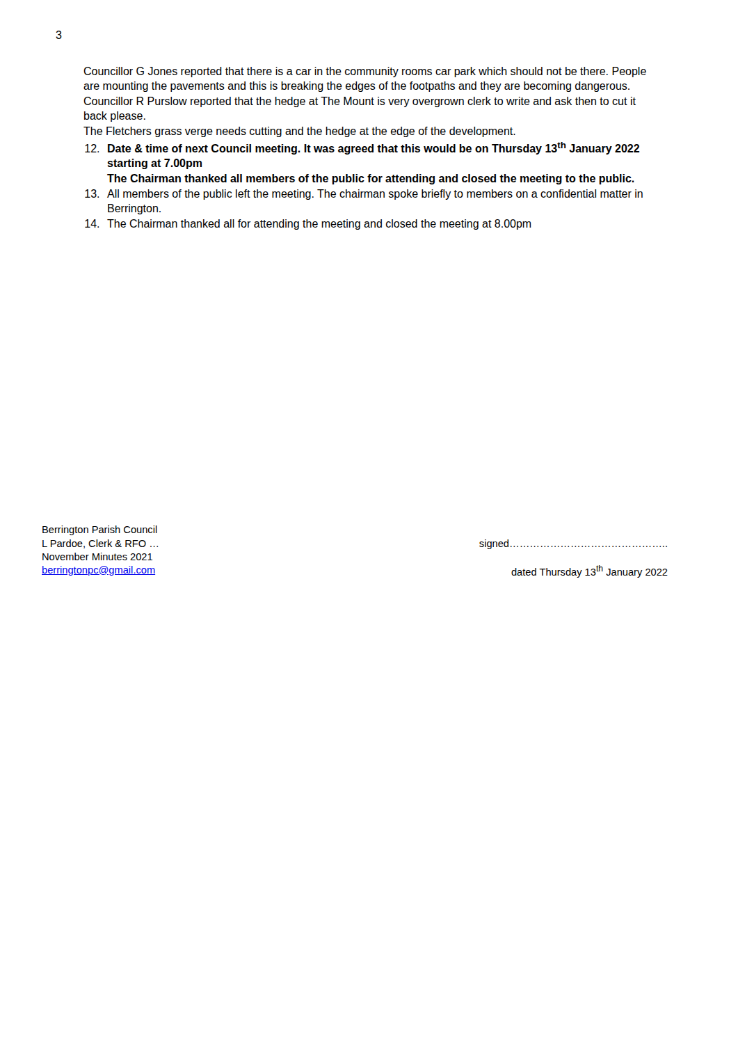3
Councillor G Jones reported that there is a car in the community rooms car park which should not be there. People are mounting the pavements and this is breaking the edges of the footpaths and they are becoming dangerous.
Councillor R Purslow reported that the hedge at The Mount is very overgrown clerk to write and ask then to cut it back please.
The Fletchers grass verge needs cutting and the hedge at the edge of the development.
Date & time of next Council meeting. It was agreed that this would be on Thursday 13th January 2022 starting at 7.00pm
The Chairman thanked all members of the public for attending and closed the meeting to the public.
All members of the public left the meeting. The chairman spoke briefly to members on a confidential matter in Berrington.
The Chairman thanked all for attending the meeting and closed the meeting at 8.00pm
Berrington Parish Council
L Pardoe, Clerk & RFO …
November Minutes 2021
berringtonpc@gmail.com
signed………………………………………..
dated Thursday 13th January 2022